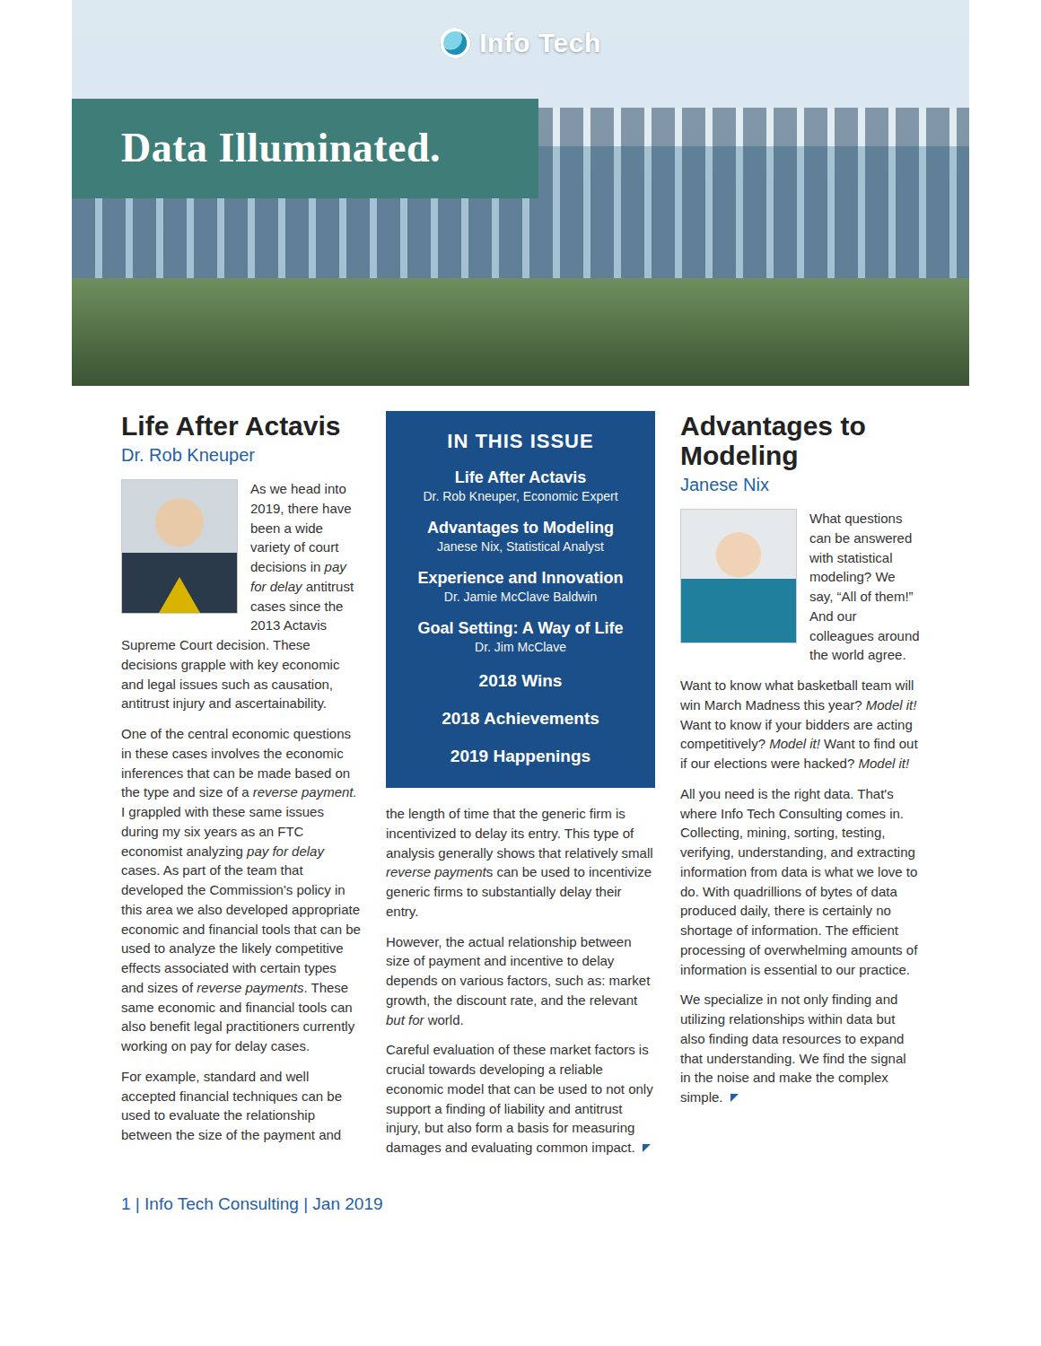Info Tech
Data Illuminated.
Life After Actavis
Dr. Rob Kneuper
As we head into 2019, there have been a wide variety of court decisions in pay for delay antitrust cases since the 2013 Actavis Supreme Court decision. These decisions grapple with key economic and legal issues such as causation, antitrust injury and ascertainability.
One of the central economic questions in these cases involves the economic inferences that can be made based on the type and size of a reverse payment. I grappled with these same issues during my six years as an FTC economist analyzing pay for delay cases. As part of the team that developed the Commission's policy in this area we also developed appropriate economic and financial tools that can be used to analyze the likely competitive effects associated with certain types and sizes of reverse payments. These same economic and financial tools can also benefit legal practitioners currently working on pay for delay cases.
For example, standard and well accepted financial techniques can be used to evaluate the relationship between the size of the payment and
In This Issue
Life After Actavis Dr. Rob Kneuper, Economic Expert
Advantages to Modeling Janese Nix, Statistical Analyst
Experience and Innovation Dr. Jamie McClave Baldwin
Goal Setting: A Way of Life Dr. Jim McClave
2018 Wins
2018 Achievements
2019 Happenings
the length of time that the generic firm is incentivized to delay its entry. This type of analysis generally shows that relatively small reverse payments can be used to incentivize generic firms to substantially delay their entry.
However, the actual relationship between size of payment and incentive to delay depends on various factors, such as: market growth, the discount rate, and the relevant but for world.
Careful evaluation of these market factors is crucial towards developing a reliable economic model that can be used to not only support a finding of liability and antitrust injury, but also form a basis for measuring damages and evaluating common impact.
Advantages to Modeling
Janese Nix
What questions can be answered with statistical modeling? We say, “All of them!” And our colleagues around the world agree.
Want to know what basketball team will win March Madness this year? Model it! Want to know if your bidders are acting competitively? Model it! Want to find out if our elections were hacked? Model it!
All you need is the right data. That's where Info Tech Consulting comes in. Collecting, mining, sorting, testing, verifying, understanding, and extracting information from data is what we love to do. With quadrillions of bytes of data produced daily, there is certainly no shortage of information. The efficient processing of overwhelming amounts of information is essential to our practice.
We specialize in not only finding and utilizing relationships within data but also finding data resources to expand that understanding. We find the signal in the noise and make the complex simple.
1 | Info Tech Consulting | Jan 2019